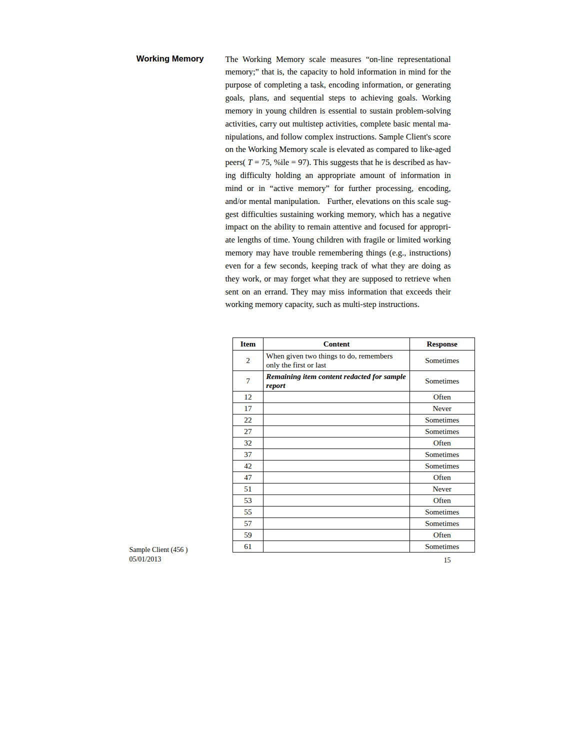Working Memory
The Working Memory scale measures “on-line representational memory;” that is, the capacity to hold information in mind for the purpose of completing a task, encoding information, or generating goals, plans, and sequential steps to achieving goals. Working memory in young children is essential to sustain problem-solving activities, carry out multistep activities, complete basic mental manipulations, and follow complex instructions. Sample Client's score on the Working Memory scale is elevated as compared to like-aged peers( T = 75, %ile = 97). This suggests that he is described as having difficulty holding an appropriate amount of information in mind or in “active memory” for further processing, encoding, and/or mental manipulation. Further, elevations on this scale suggest difficulties sustaining working memory, which has a negative impact on the ability to remain attentive and focused for appropriate lengths of time. Young children with fragile or limited working memory may have trouble remembering things (e.g., instructions) even for a few seconds, keeping track of what they are doing as they work, or may forget what they are supposed to retrieve when sent on an errand. They may miss information that exceeds their working memory capacity, such as multi-step instructions.
| Item | Content | Response |
| --- | --- | --- |
| 2 | When given two things to do, remembers only the first or last | Sometimes |
| 7 | Remaining item content redacted for sample report | Sometimes |
| 12 | | Often |
| 17 | | Never |
| 22 | | Sometimes |
| 27 | | Sometimes |
| 32 | | Often |
| 37 | | Sometimes |
| 42 | | Sometimes |
| 47 | | Often |
| 51 | | Never |
| 53 | | Often |
| 55 | | Sometimes |
| 57 | | Sometimes |
| 59 | | Often |
| 61 | | Sometimes |
Sample Client (456 )
05/01/2013
15